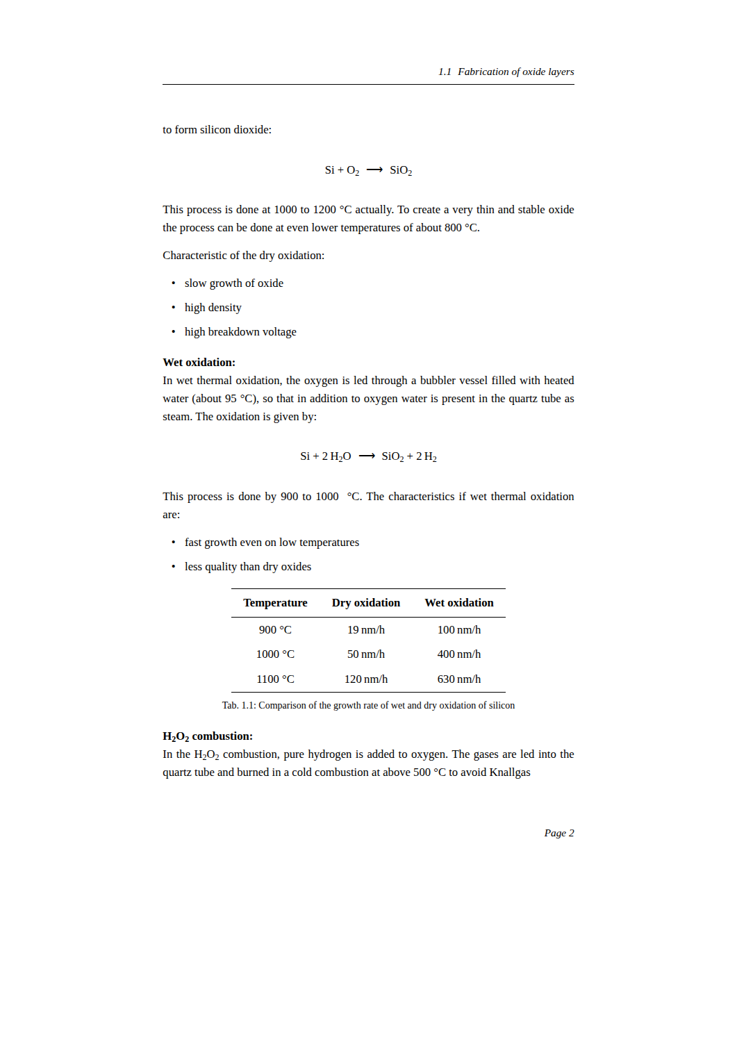1.1 Fabrication of oxide layers
to form silicon dioxide:
Si + O2 ⟶ SiO2
This process is done at 1000 to 1200 °C actually. To create a very thin and stable oxide the process can be done at even lower temperatures of about 800 °C.
Characteristic of the dry oxidation:
slow growth of oxide
high density
high breakdown voltage
Wet oxidation:
In wet thermal oxidation, the oxygen is led through a bubbler vessel filled with heated water (about 95 °C), so that in addition to oxygen water is present in the quartz tube as steam. The oxidation is given by:
Si + 2 H2O ⟶ SiO2 + 2 H2
This process is done by 900 to 1000 °C. The characteristics if wet thermal oxidation are:
fast growth even on low temperatures
less quality than dry oxides
| Temperature | Dry oxidation | Wet oxidation |
| --- | --- | --- |
| 900 °C | 19 nm/h | 100 nm/h |
| 1000 °C | 50 nm/h | 400 nm/h |
| 1100 °C | 120 nm/h | 630 nm/h |
Tab. 1.1: Comparison of the growth rate of wet and dry oxidation of silicon
H2O2 combustion:
In the H2O2 combustion, pure hydrogen is added to oxygen. The gases are led into the quartz tube and burned in a cold combustion at above 500 °C to avoid Knallgas
Page 2